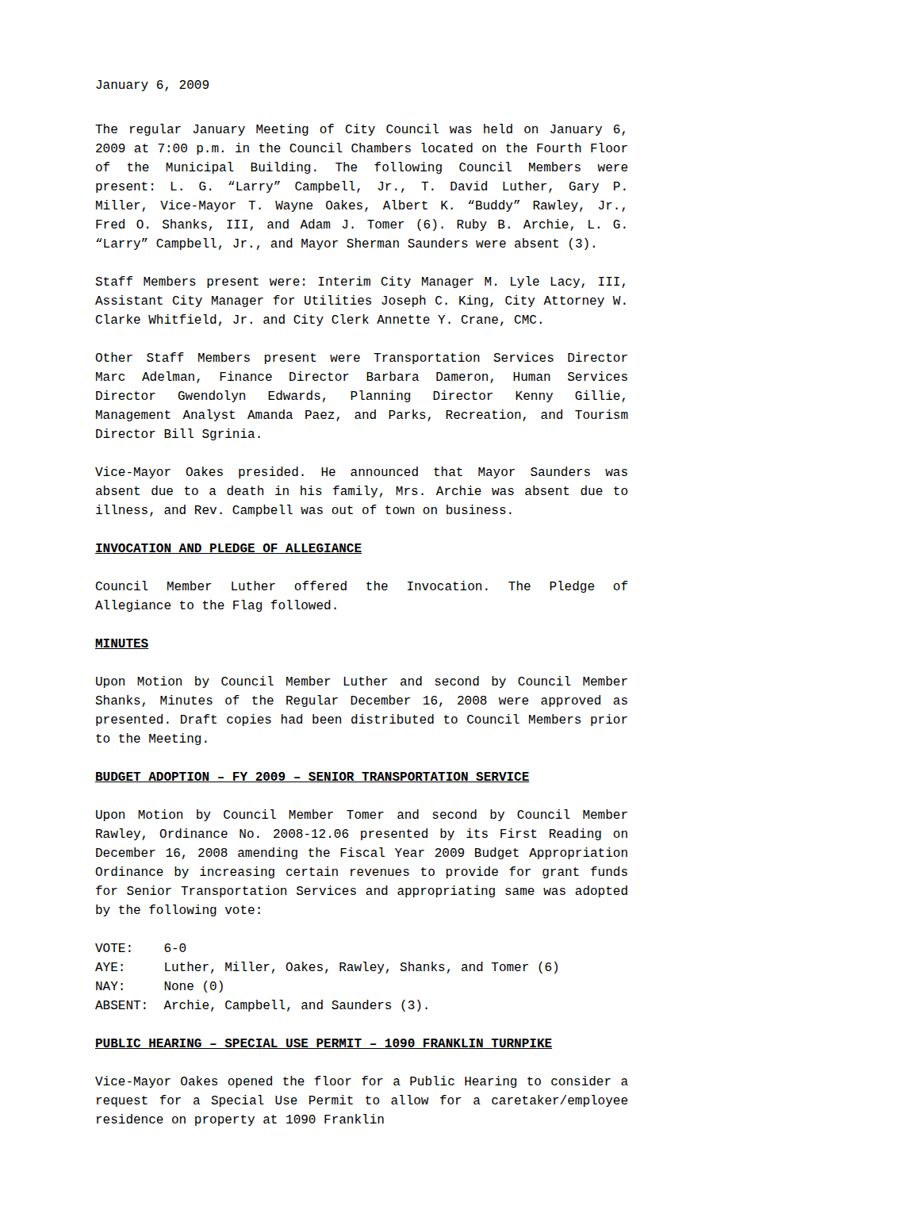January 6, 2009
The regular January Meeting of City Council was held on January 6, 2009 at 7:00 p.m. in the Council Chambers located on the Fourth Floor of the Municipal Building. The following Council Members were present: L. G. “Larry” Campbell, Jr., T. David Luther, Gary P. Miller, Vice-Mayor T. Wayne Oakes, Albert K. “Buddy” Rawley, Jr., Fred O. Shanks, III, and Adam J. Tomer (6). Ruby B. Archie, L. G. “Larry” Campbell, Jr., and Mayor Sherman Saunders were absent (3).
Staff Members present were: Interim City Manager M. Lyle Lacy, III, Assistant City Manager for Utilities Joseph C. King, City Attorney W. Clarke Whitfield, Jr. and City Clerk Annette Y. Crane, CMC.
Other Staff Members present were Transportation Services Director Marc Adelman, Finance Director Barbara Dameron, Human Services Director Gwendolyn Edwards, Planning Director Kenny Gillie, Management Analyst Amanda Paez, and Parks, Recreation, and Tourism Director Bill Sgrinia.
Vice-Mayor Oakes presided. He announced that Mayor Saunders was absent due to a death in his family, Mrs. Archie was absent due to illness, and Rev. Campbell was out of town on business.
Invocation and Pledge of Allegiance
Council Member Luther offered the Invocation. The Pledge of Allegiance to the Flag followed.
Minutes
Upon Motion by Council Member Luther and second by Council Member Shanks, Minutes of the Regular December 16, 2008 were approved as presented. Draft copies had been distributed to Council Members prior to the Meeting.
Budget Adoption – FY 2009 – Senior Transportation Service
Upon Motion by Council Member Tomer and second by Council Member Rawley, Ordinance No. 2008-12.06 presented by its First Reading on December 16, 2008 amending the Fiscal Year 2009 Budget Appropriation Ordinance by increasing certain revenues to provide for grant funds for Senior Transportation Services and appropriating same was adopted by the following vote:
VOTE: 6-0 AYE: Luther, Miller, Oakes, Rawley, Shanks, and Tomer (6) NAY: None (0) ABSENT: Archie, Campbell, and Saunders (3).
Public Hearing – Special Use Permit – 1090 Franklin Turnpike
Vice-Mayor Oakes opened the floor for a Public Hearing to consider a request for a Special Use Permit to allow for a caretaker/employee residence on property at 1090 Franklin